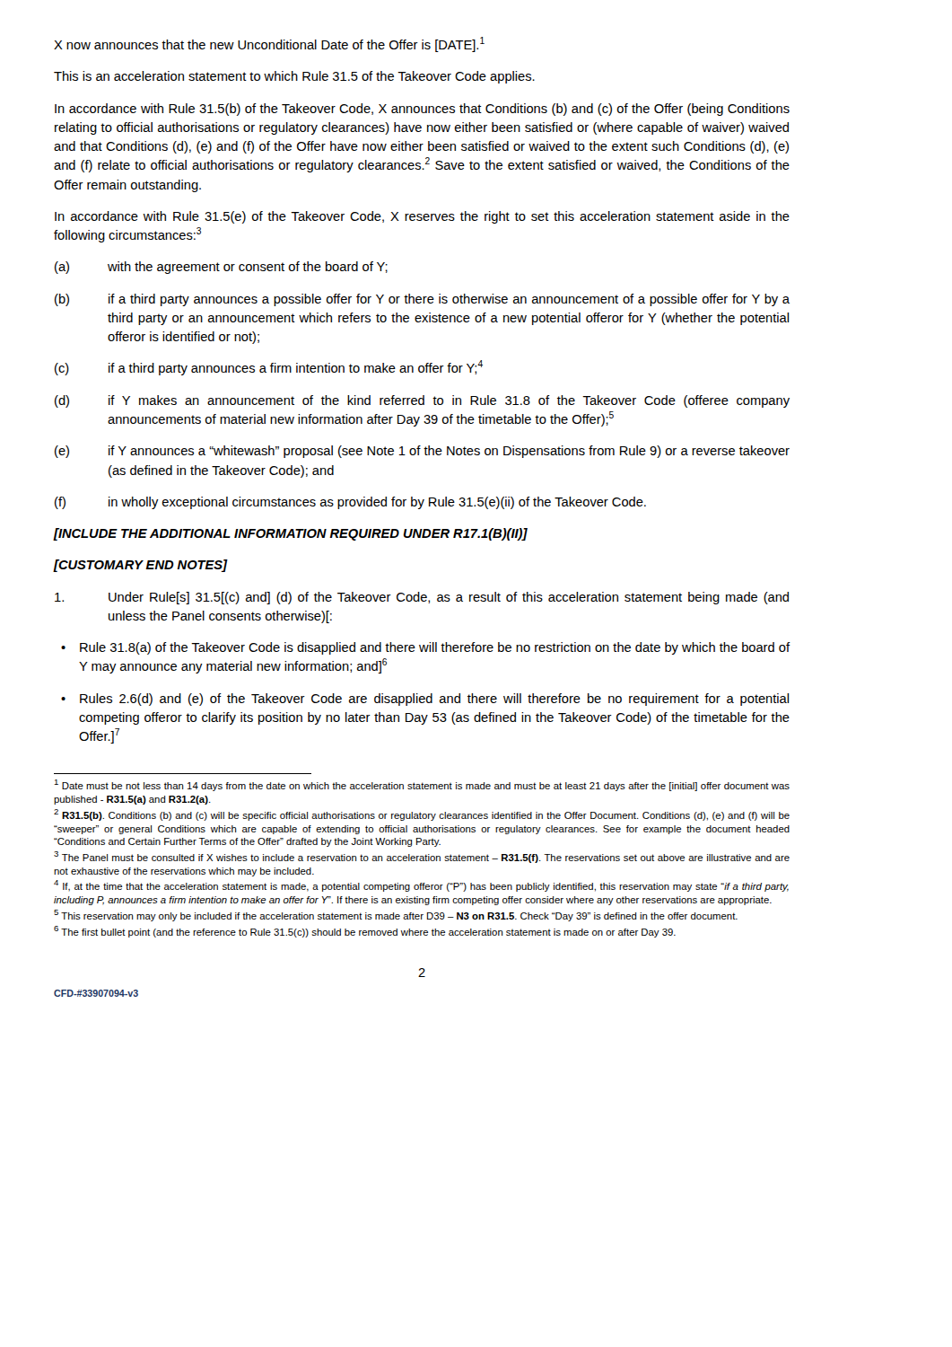X now announces that the new Unconditional Date of the Offer is [DATE].1
This is an acceleration statement to which Rule 31.5 of the Takeover Code applies.
In accordance with Rule 31.5(b) of the Takeover Code, X announces that Conditions (b) and (c) of the Offer (being Conditions relating to official authorisations or regulatory clearances) have now either been satisfied or (where capable of waiver) waived and that Conditions (d), (e) and (f) of the Offer have now either been satisfied or waived to the extent such Conditions (d), (e) and (f) relate to official authorisations or regulatory clearances.2 Save to the extent satisfied or waived, the Conditions of the Offer remain outstanding.
In accordance with Rule 31.5(e) of the Takeover Code, X reserves the right to set this acceleration statement aside in the following circumstances:3
(a)
with the agreement or consent of the board of Y;
(b)
if a third party announces a possible offer for Y or there is otherwise an announcement of a possible offer for Y by a third party or an announcement which refers to the existence of a new potential offeror for Y (whether the potential offeror is identified or not);
(c)
if a third party announces a firm intention to make an offer for Y;4
(d)
if Y makes an announcement of the kind referred to in Rule 31.8 of the Takeover Code (offeree company announcements of material new information after Day 39 of the timetable to the Offer);5
(e)
if Y announces a “whitewash” proposal (see Note 1 of the Notes on Dispensations from Rule 9) or a reverse takeover (as defined in the Takeover Code); and
(f)
in wholly exceptional circumstances as provided for by Rule 31.5(e)(ii) of the Takeover Code.
[INCLUDE THE ADDITIONAL INFORMATION REQUIRED UNDER R17.1(B)(II)]
[CUSTOMARY END NOTES]
1.
Under Rule[s] 31.5[(c) and] (d) of the Takeover Code, as a result of this acceleration statement being made (and unless the Panel consents otherwise)[:
Rule 31.8(a) of the Takeover Code is disapplied and there will therefore be no restriction on the date by which the board of Y may announce any material new information; and]6
Rules 2.6(d) and (e) of the Takeover Code are disapplied and there will therefore be no requirement for a potential competing offeror to clarify its position by no later than Day 53 (as defined in the Takeover Code) of the timetable for the Offer.]7
1 Date must be not less than 14 days from the date on which the acceleration statement is made and must be at least 21 days after the [initial] offer document was published - R31.5(a) and R31.2(a).
2 R31.5(b). Conditions (b) and (c) will be specific official authorisations or regulatory clearances identified in the Offer Document. Conditions (d), (e) and (f) will be “sweeper” or general Conditions which are capable of extending to official authorisations or regulatory clearances. See for example the document headed “Conditions and Certain Further Terms of the Offer” drafted by the Joint Working Party.
3 The Panel must be consulted if X wishes to include a reservation to an acceleration statement – R31.5(f). The reservations set out above are illustrative and are not exhaustive of the reservations which may be included.
4 If, at the time that the acceleration statement is made, a potential competing offeror (“P”) has been publicly identified, this reservation may state “if a third party, including P, announces a firm intention to make an offer for Y”. If there is an existing firm competing offer consider where any other reservations are appropriate.
5 This reservation may only be included if the acceleration statement is made after D39 – N3 on R31.5. Check “Day 39” is defined in the offer document.
6 The first bullet point (and the reference to Rule 31.5(c)) should be removed where the acceleration statement is made on or after Day 39.
2
CFD-#33907094-v3